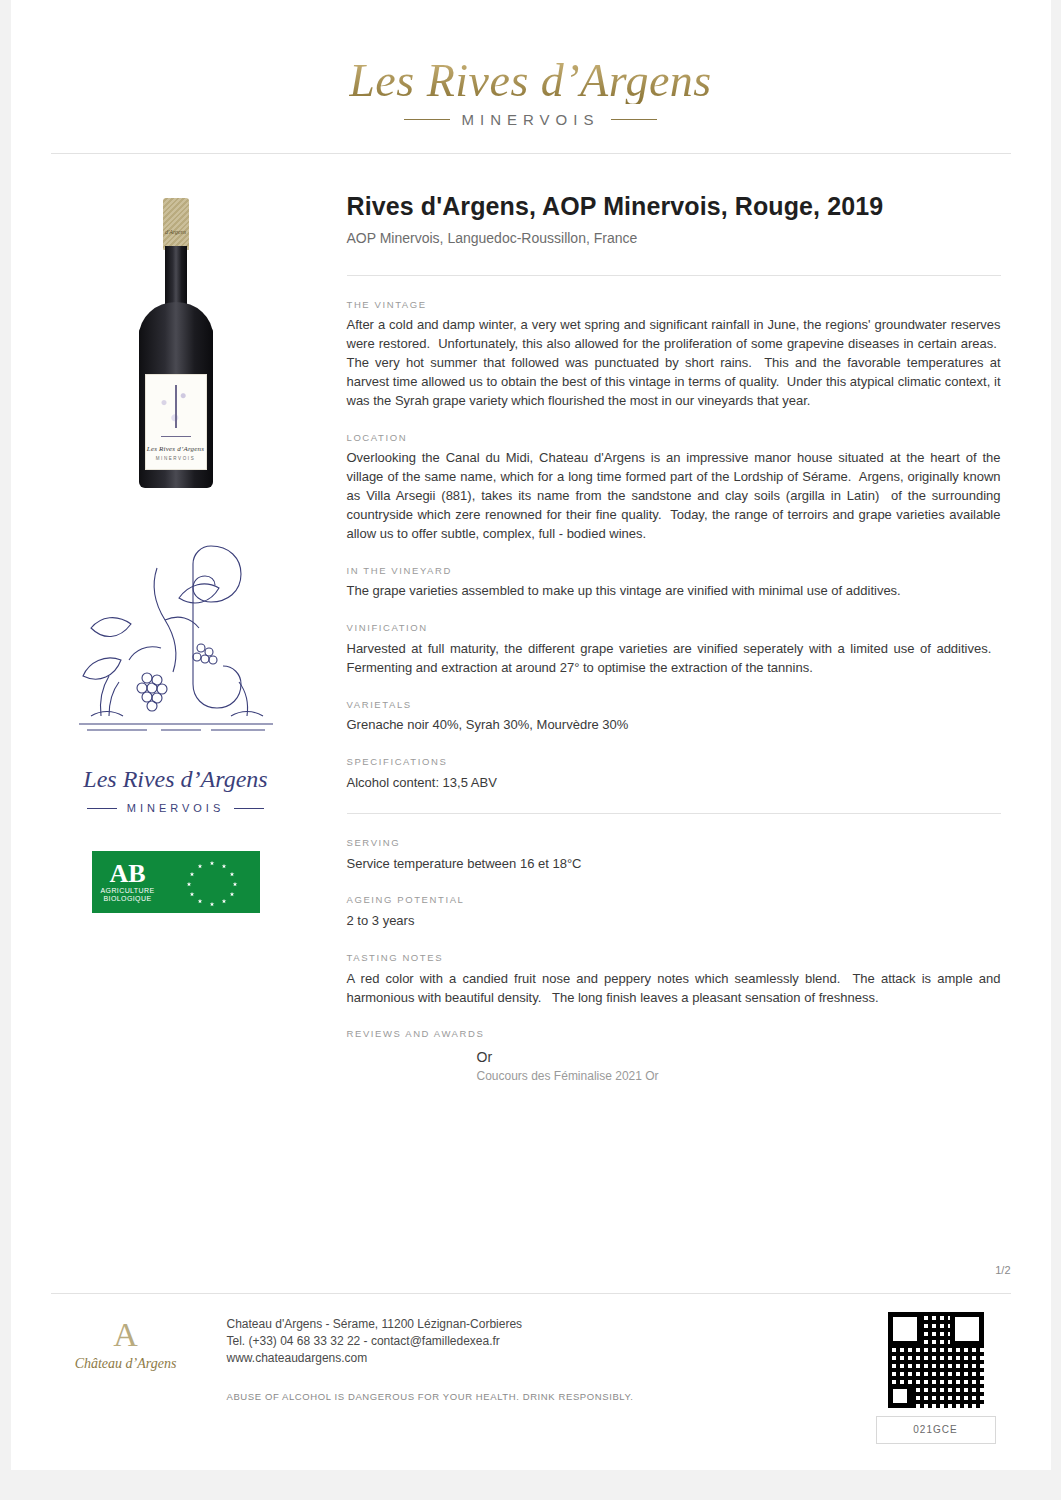Les Rives d’Argens
Minervois
Les Rives d’Argens
Minervois
Les Rives d’Argens
Minervois
AB
AGRICULTURE
BIOLOGIQUE
Rives d'Argens, AOP Minervois, Rouge, 2019
AOP Minervois, Languedoc-Roussillon, France
The Vintage
After a cold and damp winter, a very wet spring and significant rainfall in June, the regions' groundwater reserves were restored. Unfortunately, this also allowed for the proliferation of some grapevine diseases in certain areas. The very hot summer that followed was punctuated by short rains. This and the favorable temperatures at harvest time allowed us to obtain the best of this vintage in terms of quality. Under this atypical climatic context, it was the Syrah grape variety which flourished the most in our vineyards that year.
Location
Overlooking the Canal du Midi, Chateau d'Argens is an impressive manor house situated at the heart of the village of the same name, which for a long time formed part of the Lordship of Sérame. Argens, originally known as Villa Arsegii (881), takes its name from the sandstone and clay soils (argilla in Latin) of the surrounding countryside which zere renowned for their fine quality. Today, the range of terroirs and grape varieties available allow us to offer subtle, complex, full - bodied wines.
In the Vineyard
The grape varieties assembled to make up this vintage are vinified with minimal use of additives.
Vinification
Harvested at full maturity, the different grape varieties are vinified seperately with a limited use of additives. Fermenting and extraction at around 27° to optimise the extraction of the tannins.
Varietals
Grenache noir 40%, Syrah 30%, Mourvèdre 30%
Specifications
Alcohol content: 13,5 ABV
Serving
Service temperature between 16 et 18°C
Ageing Potential
2 to 3 years
Tasting Notes
A red color with a candied fruit nose and peppery notes which seamlessly blend. The attack is ample and harmonious with beautiful density. The long finish leaves a pleasant sensation of freshness.
Reviews and Awards
Or
Coucours des Féminalise 2021 Or
1/2
A
Château d’Argens
Chateau d'Argens - Sérame, 11200 Lézignan-Corbieres
Tel. (+33) 04 68 33 32 22 - contact@familledexea.fr
www.chateaudargens.com
Abuse of alcohol is dangerous for your health. Drink responsibly.
021GCE